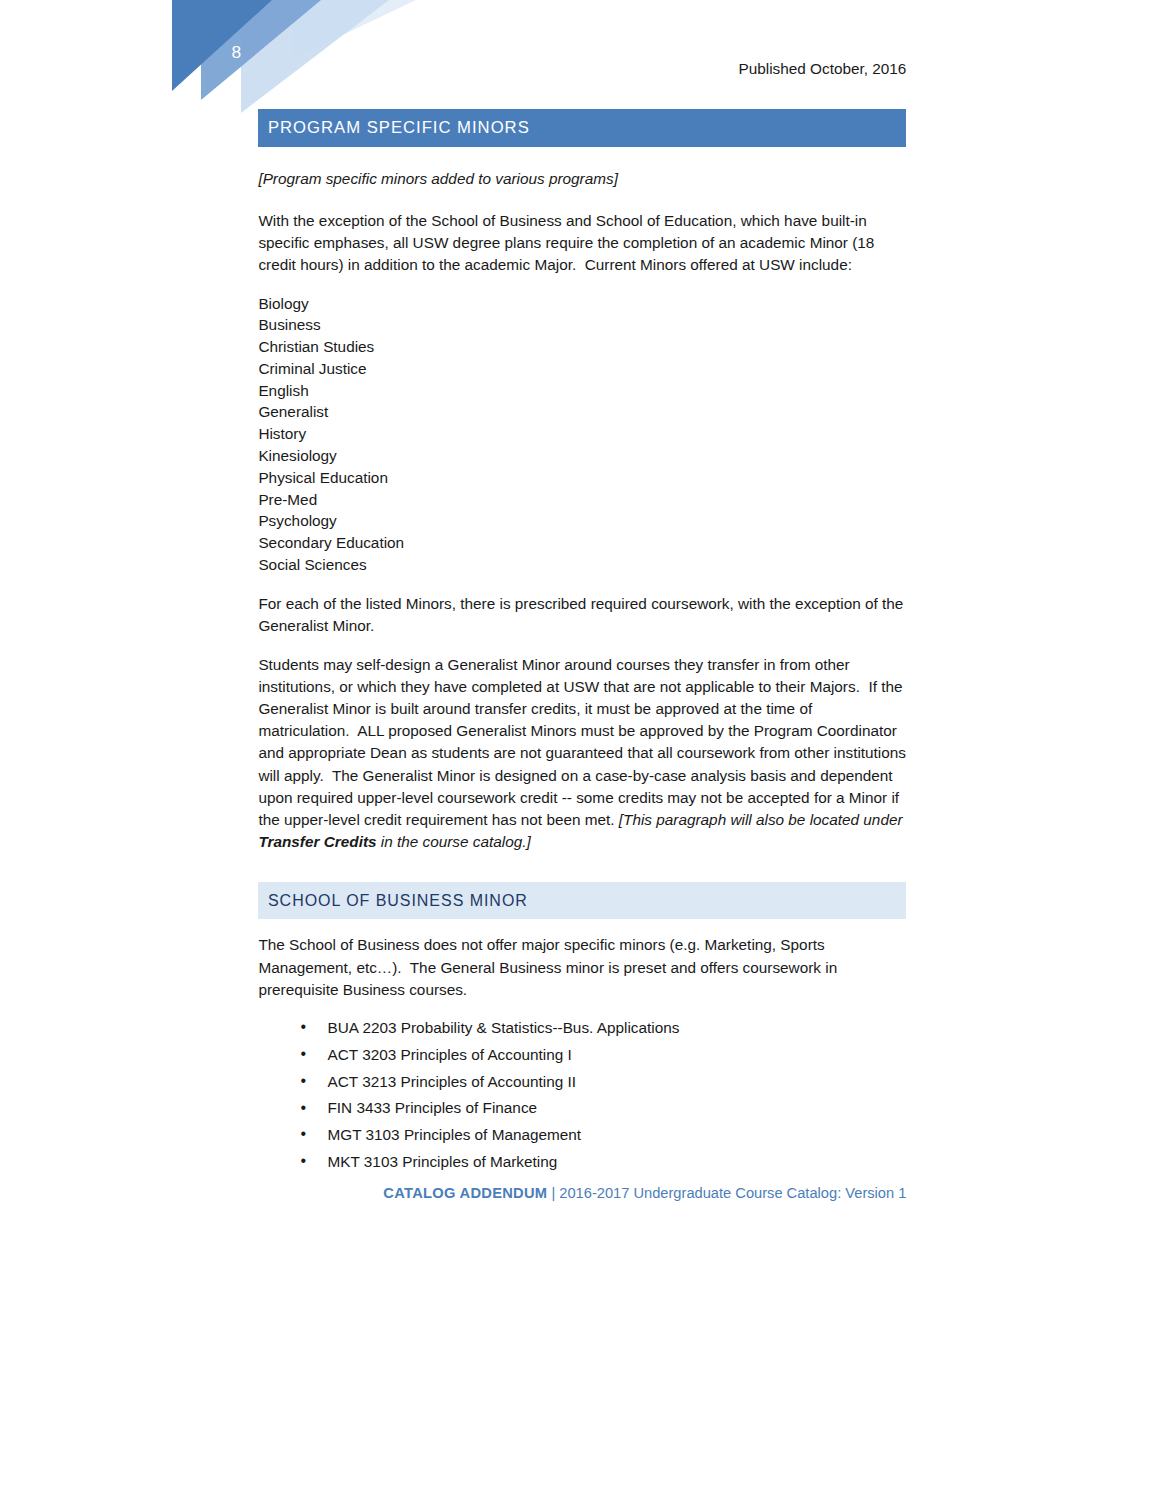8
Published October, 2016
Program Specific Minors
[Program specific minors added to various programs]
With the exception of the School of Business and School of Education, which have built-in specific emphases, all USW degree plans require the completion of an academic Minor (18 credit hours) in addition to the academic Major. Current Minors offered at USW include:
Biology
Business
Christian Studies
Criminal Justice
English
Generalist
History
Kinesiology
Physical Education
Pre-Med
Psychology
Secondary Education
Social Sciences
For each of the listed Minors, there is prescribed required coursework, with the exception of the Generalist Minor.
Students may self-design a Generalist Minor around courses they transfer in from other institutions, or which they have completed at USW that are not applicable to their Majors. If the Generalist Minor is built around transfer credits, it must be approved at the time of matriculation. ALL proposed Generalist Minors must be approved by the Program Coordinator and appropriate Dean as students are not guaranteed that all coursework from other institutions will apply. The Generalist Minor is designed on a case-by-case analysis basis and dependent upon required upper-level coursework credit -- some credits may not be accepted for a Minor if the upper-level credit requirement has not been met. [This paragraph will also be located under Transfer Credits in the course catalog.]
School of Business Minor
The School of Business does not offer major specific minors (e.g. Marketing, Sports Management, etc…). The General Business minor is preset and offers coursework in prerequisite Business courses.
BUA 2203 Probability & Statistics--Bus. Applications
ACT 3203 Principles of Accounting I
ACT 3213 Principles of Accounting II
FIN 3433 Principles of Finance
MGT 3103 Principles of Management
MKT 3103 Principles of Marketing
CATALOG ADDENDUM | 2016-2017 Undergraduate Course Catalog: Version 1